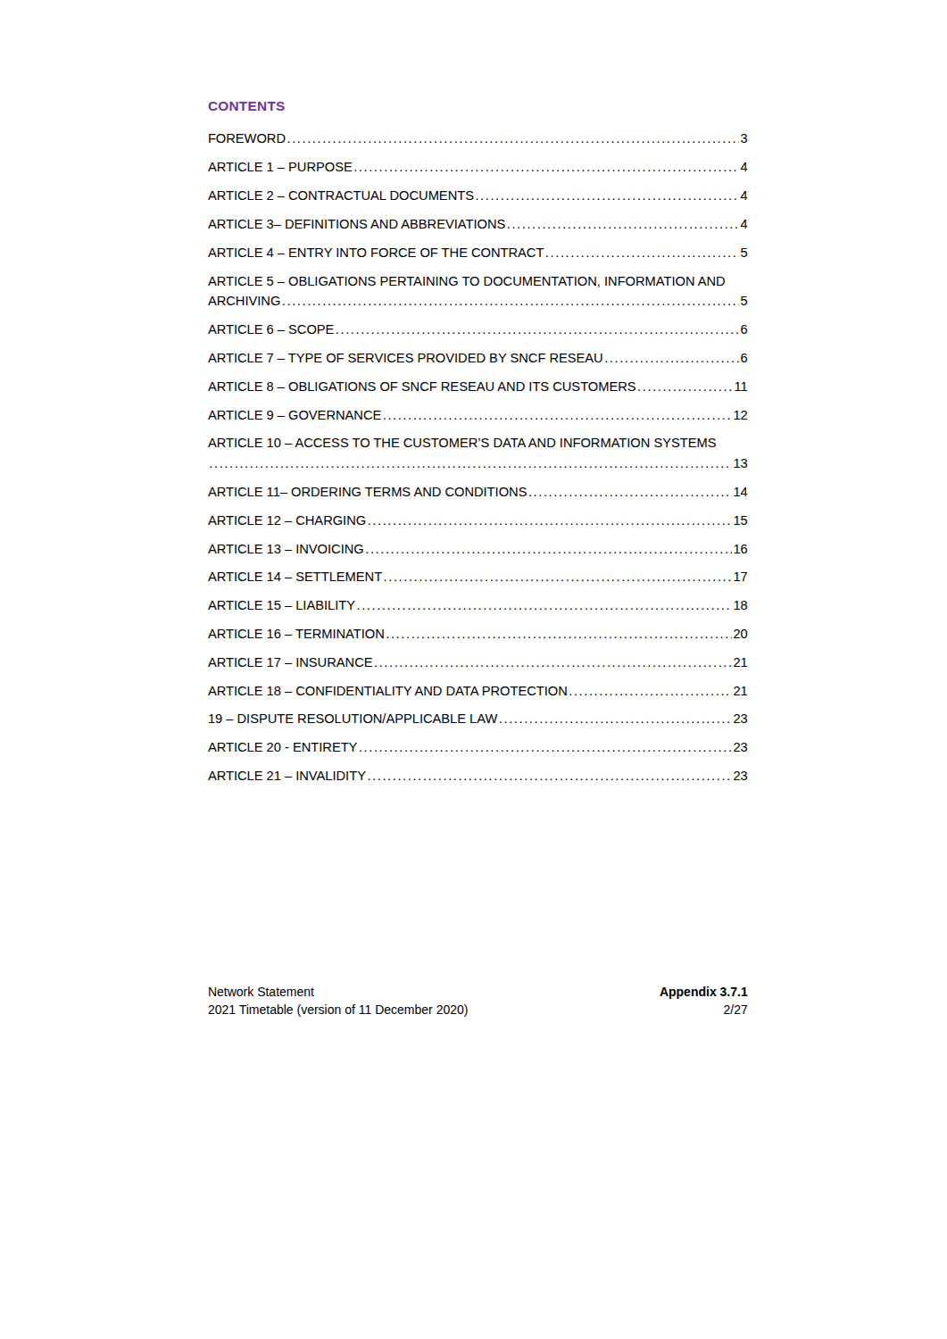CONTENTS
FOREWORD ........................................................................................................... 3
ARTICLE 1 – PURPOSE ................................................................................................. 4
ARTICLE 2 – CONTRACTUAL DOCUMENTS ................................................................... 4
ARTICLE 3– DEFINITIONS AND ABBREVIATIONS ......................................................... 4
ARTICLE 4 – ENTRY INTO FORCE OF THE CONTRACT ............................................... 5
ARTICLE 5 – OBLIGATIONS PERTAINING TO DOCUMENTATION, INFORMATION AND
ARCHIVING ................................................................................................................. 5
ARTICLE 6 – SCOPE ..................................................................................................... 6
ARTICLE 7 – TYPE OF SERVICES PROVIDED BY SNCF RESEAU ............................... 6
ARTICLE 8 – OBLIGATIONS OF SNCF RESEAU AND ITS CUSTOMERS ..................... 11
ARTICLE 9 – GOVERNANCE ......................................................................................... 12
ARTICLE 10 – ACCESS TO THE CUSTOMER’S DATA AND INFORMATION SYSTEMS
......................................................................................................................................... 13
ARTICLE 11– ORDERING TERMS AND CONDITIONS .................................................. 14
ARTICLE 12 – CHARGING ............................................................................................. 15
ARTICLE 13 – INVOICING .............................................................................................. 16
ARTICLE 14 – SETTLEMENT ......................................................................................... 17
ARTICLE 15 – LIABILITY ................................................................................................ 18
ARTICLE 16 – TERMINATION ........................................................................................ 20
ARTICLE 17 – INSURANCE ............................................................................................ 21
ARTICLE 18 – CONFIDENTIALITY AND DATA PROTECTION ....................................... 21
19 – DISPUTE RESOLUTION/APPLICABLE LAW .......................................................... 23
ARTICLE 20 - ENTIRETY ................................................................................................ 23
ARTICLE 21 – INVALIDITY .............................................................................................. 23
Network Statement
2021 Timetable (version of 11 December 2020)
Appendix 3.7.1
2/27